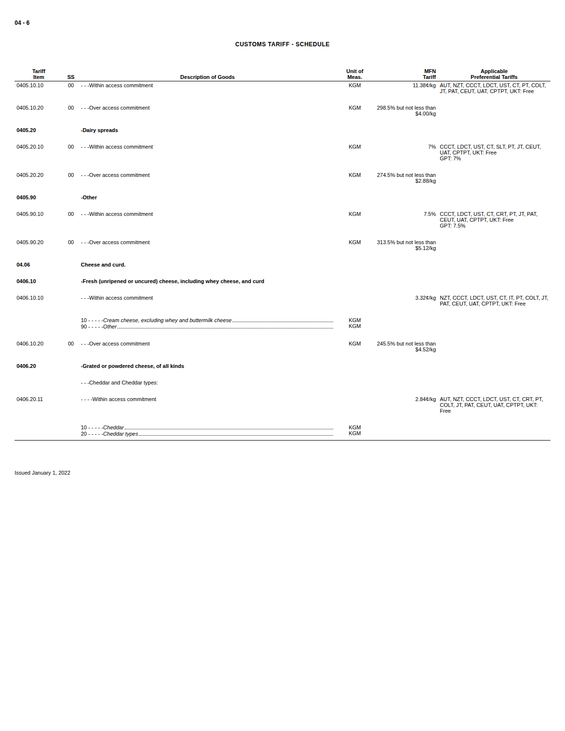04 - 6
CUSTOMS TARIFF - SCHEDULE
| Tariff Item | SS | Description of Goods | Unit of Meas. | MFN Tariff | Applicable Preferential Tariffs |
| --- | --- | --- | --- | --- | --- |
| 0405.10.10 | 00 | - - -Within access commitment | KGM | 11.38¢/kg | AUT, NZT, CCCT, LDCT, UST, CT, PT, COLT, JT, PAT, CEUT, UAT, CPTPT, UKT: Free |
| 0405.10.20 | 00 | - - -Over access commitment | KGM | 298.5% but not less than $4.00/kg | |
| 0405.20 | | -Dairy spreads | | | |
| 0405.20.10 | 00 | - - -Within access commitment | KGM | 7% | CCCT, LDCT, UST, CT, SLT, PT, JT, CEUT, UAT, CPTPT, UKT: Free GPT: 7% |
| 0405.20.20 | 00 | - - -Over access commitment | KGM | 274.5% but not less than $2.88/kg | |
| 0405.90 | | -Other | | | |
| 0405.90.10 | 00 | - - -Within access commitment | KGM | 7.5% | CCCT, LDCT, UST, CT, CRT, PT, JT, PAT, CEUT, UAT, CPTPT, UKT: Free GPT: 7.5% |
| 0405.90.20 | 00 | - - -Over access commitment | KGM | 313.5% but not less than $5.12/kg | |
| 04.06 | | Cheese and curd. | | | |
| 0406.10 | | -Fresh (unripened or uncured) cheese, including whey cheese, and curd | | | |
| 0406.10.10 | | - - -Within access commitment | | 3.32¢/kg | NZT, CCCT, LDCT, UST, CT, IT, PT, COLT, JT, PAT, CEUT, UAT, CPTPT, UKT: Free |
| | | 10 - - - - - Cream cheese, excluding whey and buttermilk cheese 90 - - - - - Other | KGM KGM | | |
| 0406.10.20 | 00 | - - -Over access commitment | KGM | 245.5% but not less than $4.52/kg | |
| 0406.20 | | -Grated or powdered cheese, of all kinds | | | |
| | | - - -Cheddar and Cheddar types: | | | |
| 0406.20.11 | | - - - -Within access commitment | | 2.84¢/kg | AUT, NZT, CCCT, LDCT, UST, CT, CRT, PT, COLT, JT, PAT, CEUT, UAT, CPTPT, UKT: Free |
| | | 10 - - - - - Cheddar 20 - - - - - Cheddar types | KGM KGM | | |
Issued January 1, 2022